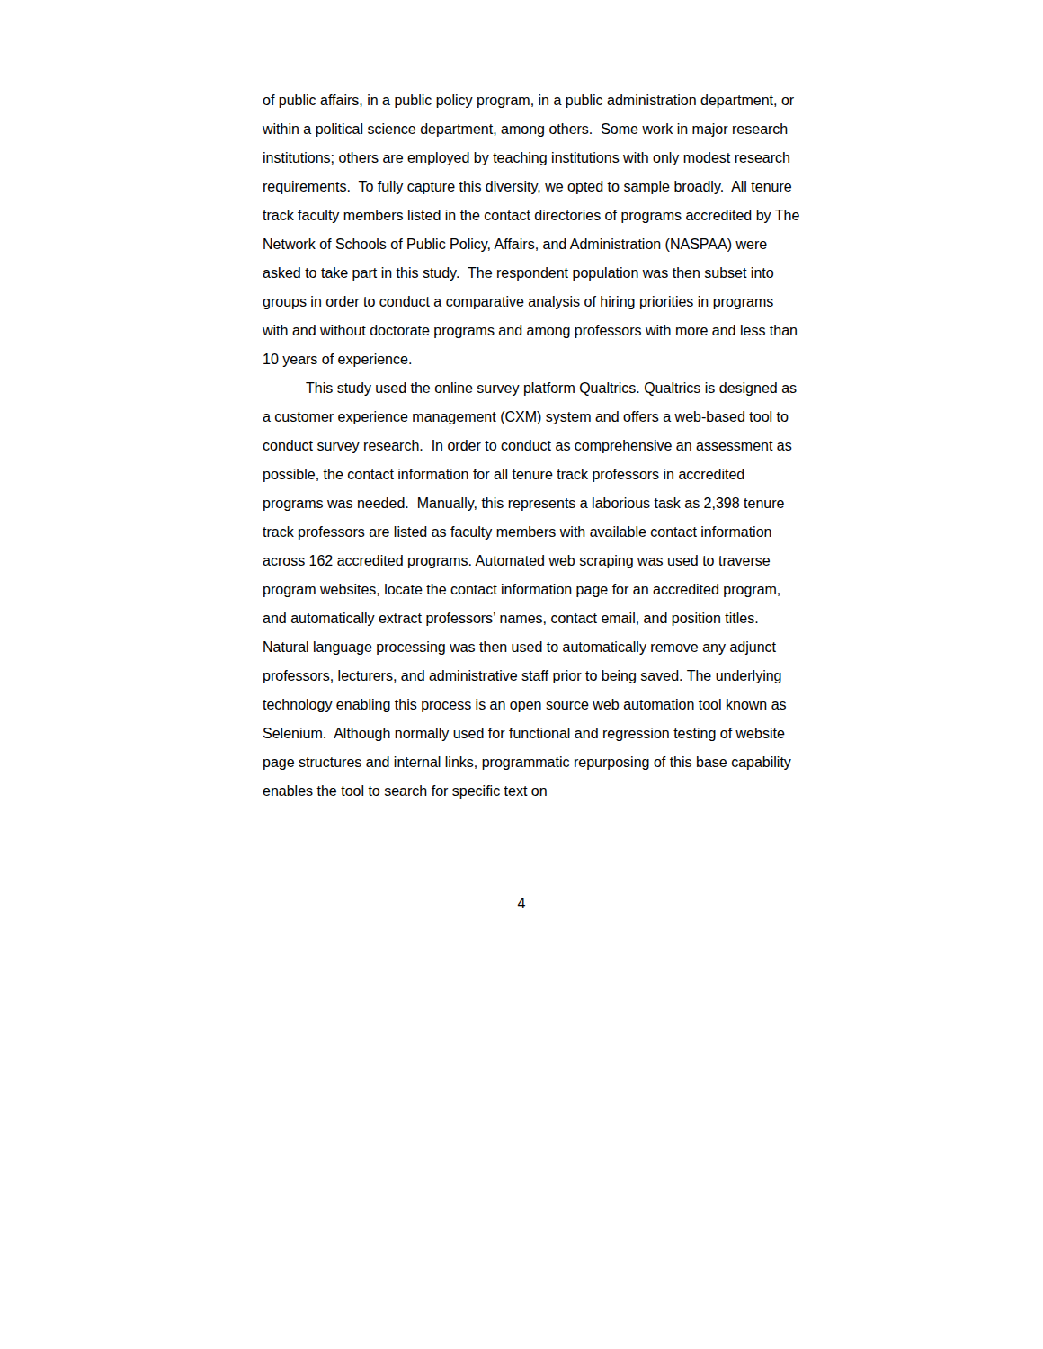of public affairs, in a public policy program, in a public administration department, or within a political science department, among others. Some work in major research institutions; others are employed by teaching institutions with only modest research requirements. To fully capture this diversity, we opted to sample broadly. All tenure track faculty members listed in the contact directories of programs accredited by The Network of Schools of Public Policy, Affairs, and Administration (NASPAA) were asked to take part in this study. The respondent population was then subset into groups in order to conduct a comparative analysis of hiring priorities in programs with and without doctorate programs and among professors with more and less than 10 years of experience.
This study used the online survey platform Qualtrics. Qualtrics is designed as a customer experience management (CXM) system and offers a web-based tool to conduct survey research. In order to conduct as comprehensive an assessment as possible, the contact information for all tenure track professors in accredited programs was needed. Manually, this represents a laborious task as 2,398 tenure track professors are listed as faculty members with available contact information across 162 accredited programs. Automated web scraping was used to traverse program websites, locate the contact information page for an accredited program, and automatically extract professors’ names, contact email, and position titles. Natural language processing was then used to automatically remove any adjunct professors, lecturers, and administrative staff prior to being saved. The underlying technology enabling this process is an open source web automation tool known as Selenium. Although normally used for functional and regression testing of website page structures and internal links, programmatic repurposing of this base capability enables the tool to search for specific text on
4